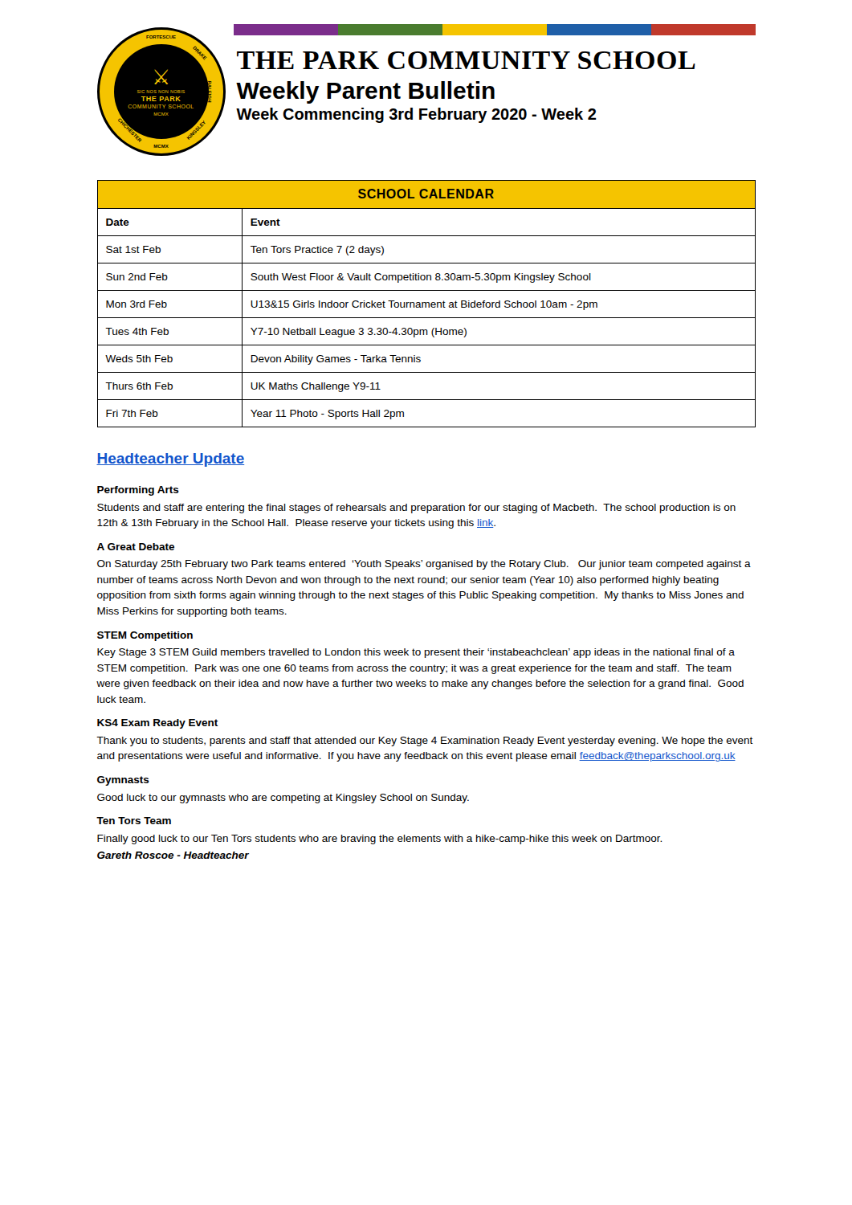FORTESCUE DRAKE RALEIGH KINGSLEY MCMX CHICHESTER
⚔
SIC NOS NON NOBIS
THE PARK
COMMUNITY SCHOOL
MCMX
THE PARK COMMUNITY SCHOOL
Weekly Parent Bulletin
Week Commencing 3rd February 2020 - Week 2
| SCHOOL CALENDAR |
| --- |
| Date | Event |
| Sat 1st Feb | Ten Tors Practice 7 (2 days) |
| Sun 2nd Feb | South West Floor & Vault Competition 8.30am-5.30pm Kingsley School |
| Mon 3rd Feb | U13&15 Girls Indoor Cricket Tournament at Bideford School 10am - 2pm |
| Tues 4th Feb | Y7-10 Netball League 3 3.30-4.30pm (Home) |
| Weds 5th Feb | Devon Ability Games - Tarka Tennis |
| Thurs 6th Feb | UK Maths Challenge Y9-11 |
| Fri 7th Feb | Year 11 Photo - Sports Hall 2pm |
Headteacher Update
Performing Arts
Students and staff are entering the final stages of rehearsals and preparation for our staging of Macbeth. The school production is on 12th & 13th February in the School Hall. Please reserve your tickets using this link.
A Great Debate
On Saturday 25th February two Park teams entered ‘Youth Speaks’ organised by the Rotary Club. Our junior team competed against a number of teams across North Devon and won through to the next round; our senior team (Year 10) also performed highly beating opposition from sixth forms again winning through to the next stages of this Public Speaking competition. My thanks to Miss Jones and Miss Perkins for supporting both teams.
STEM Competition
Key Stage 3 STEM Guild members travelled to London this week to present their ‘instabeachclean’ app ideas in the national final of a STEM competition. Park was one one 60 teams from across the country; it was a great experience for the team and staff. The team were given feedback on their idea and now have a further two weeks to make any changes before the selection for a grand final. Good luck team.
KS4 Exam Ready Event
Thank you to students, parents and staff that attended our Key Stage 4 Examination Ready Event yesterday evening. We hope the event and presentations were useful and informative. If you have any feedback on this event please email feedback@theparkschool.org.uk
Gymnasts
Good luck to our gymnasts who are competing at Kingsley School on Sunday.
Ten Tors Team
Finally good luck to our Ten Tors students who are braving the elements with a hike-camp-hike this week on Dartmoor.
Gareth Roscoe - Headteacher